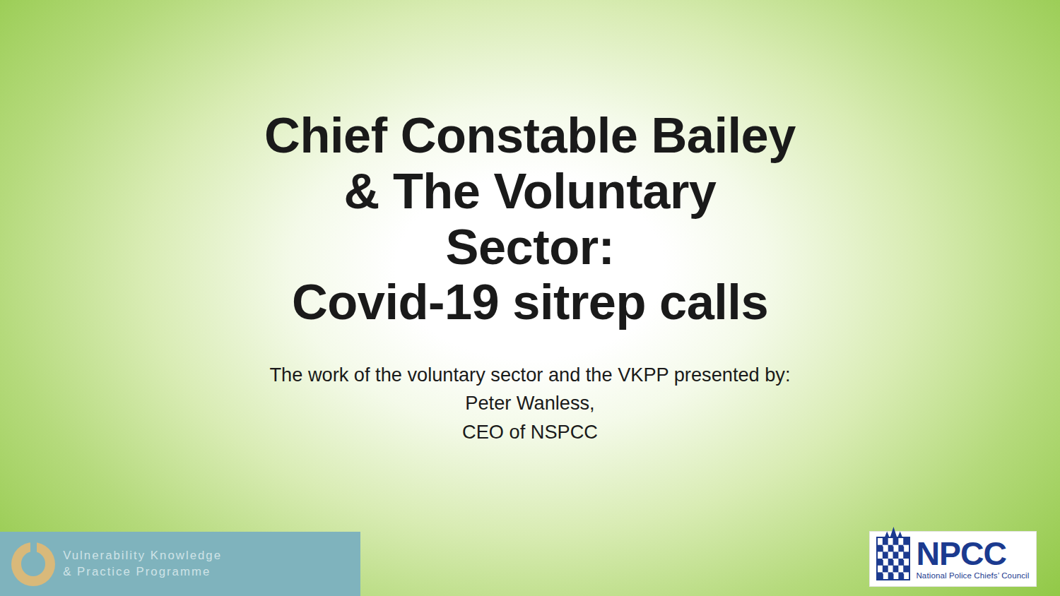Chief Constable Bailey & The Voluntary Sector:
Covid-19 sitrep calls
The work of the voluntary sector and the VKPP presented by: Peter Wanless, CEO of NSPCC
Vulnerability Knowledge
& Practice Programme
NPCC National Police Chiefs’ Council